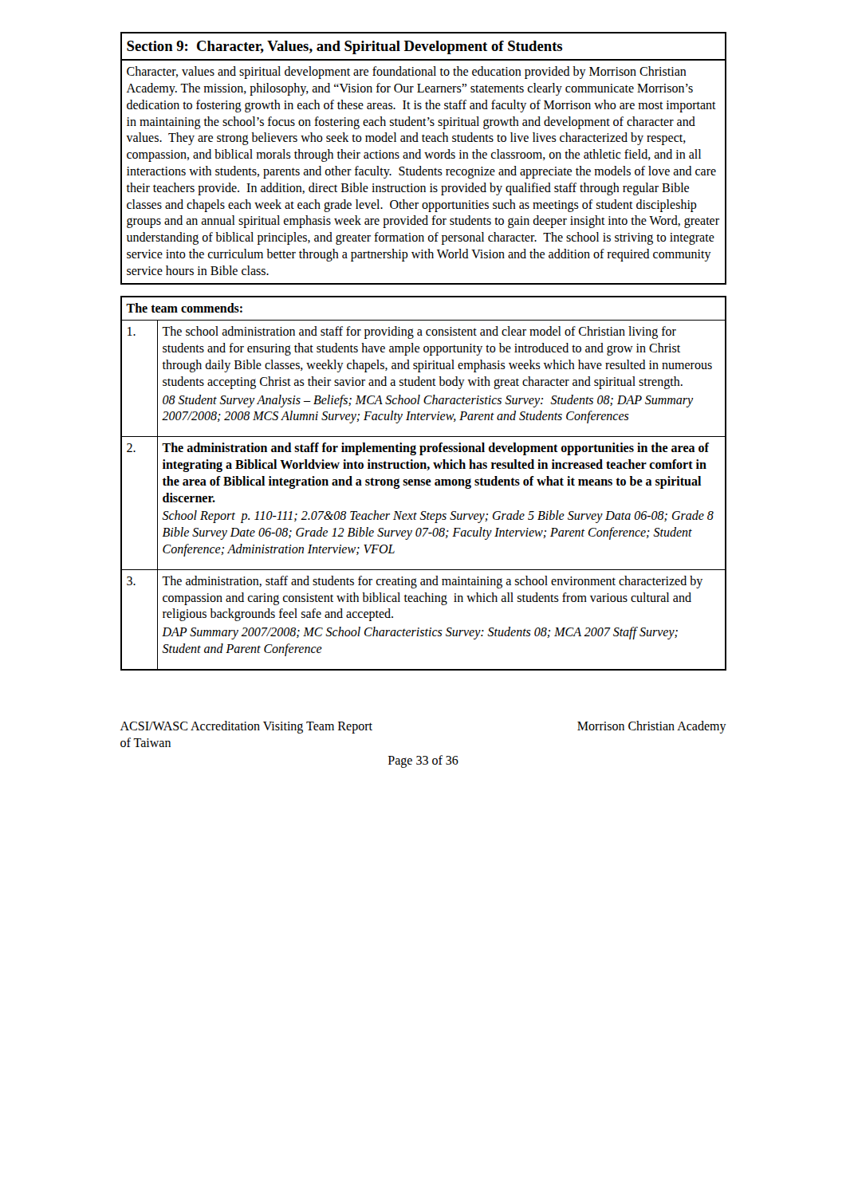| Section 9: Character, Values, and Spiritual Development of Students |
| Character, values and spiritual development are foundational to the education provided by Morrison Christian Academy. The mission, philosophy, and “Vision for Our Learners” statements clearly communicate Morrison’s dedication to fostering growth in each of these areas. It is the staff and faculty of Morrison who are most important in maintaining the school’s focus on fostering each student’s spiritual growth and development of character and values. They are strong believers who seek to model and teach students to live lives characterized by respect, compassion, and biblical morals through their actions and words in the classroom, on the athletic field, and in all interactions with students, parents and other faculty. Students recognize and appreciate the models of love and care their teachers provide. In addition, direct Bible instruction is provided by qualified staff through regular Bible classes and chapels each week at each grade level. Other opportunities such as meetings of student discipleship groups and an annual spiritual emphasis week are provided for students to gain deeper insight into the Word, greater understanding of biblical principles, and greater formation of personal character. The school is striving to integrate service into the curriculum better through a partnership with World Vision and the addition of required community service hours in Bible class. |
| The team commends: |
| 1. | The school administration and staff for providing a consistent and clear model of Christian living for students and for ensuring that students have ample opportunity to be introduced to and grow in Christ through daily Bible classes, weekly chapels, and spiritual emphasis weeks which have resulted in numerous students accepting Christ as their savior and a student body with great character and spiritual strength. 08 Student Survey Analysis – Beliefs; MCA School Characteristics Survey: Students 08; DAP Summary 2007/2008; 2008 MCS Alumni Survey; Faculty Interview, Parent and Students Conferences |
| 2. | The administration and staff for implementing professional development opportunities in the area of integrating a Biblical Worldview into instruction, which has resulted in increased teacher comfort in the area of Biblical integration and a strong sense among students of what it means to be a spiritual discerner. School Report p. 110-111; 2.07&08 Teacher Next Steps Survey; Grade 5 Bible Survey Data 06-08; Grade 8 Bible Survey Date 06-08; Grade 12 Bible Survey 07-08; Faculty Interview; Parent Conference; Student Conference; Administration Interview; VFOL |
| 3. | The administration, staff and students for creating and maintaining a school environment characterized by compassion and caring consistent with biblical teaching in which all students from various cultural and religious backgrounds feel safe and accepted. DAP Summary 2007/2008; MC School Characteristics Survey: Students 08; MCA 2007 Staff Survey; Student and Parent Conference |
ACSI/WASC Accreditation Visiting Team Report Morrison Christian Academy
of Taiwan
Page 33 of 36